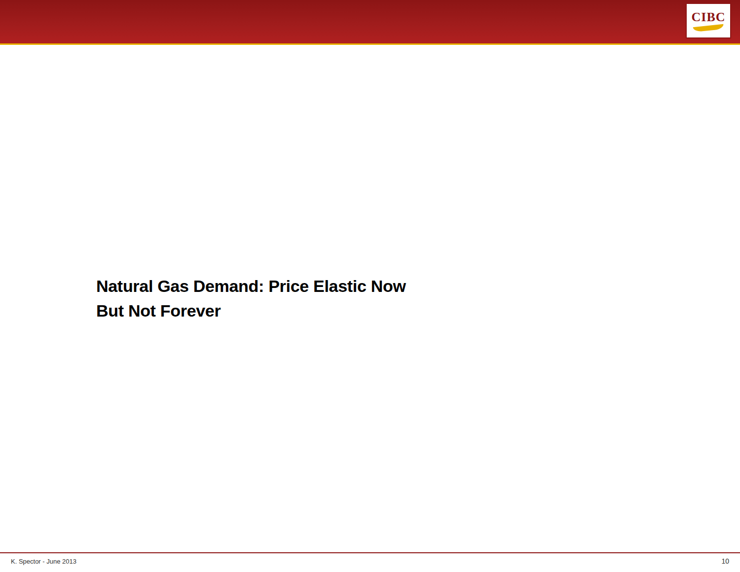CIBC
Natural Gas Demand: Price Elastic Now
But Not Forever
K. Spector - June 2013 10